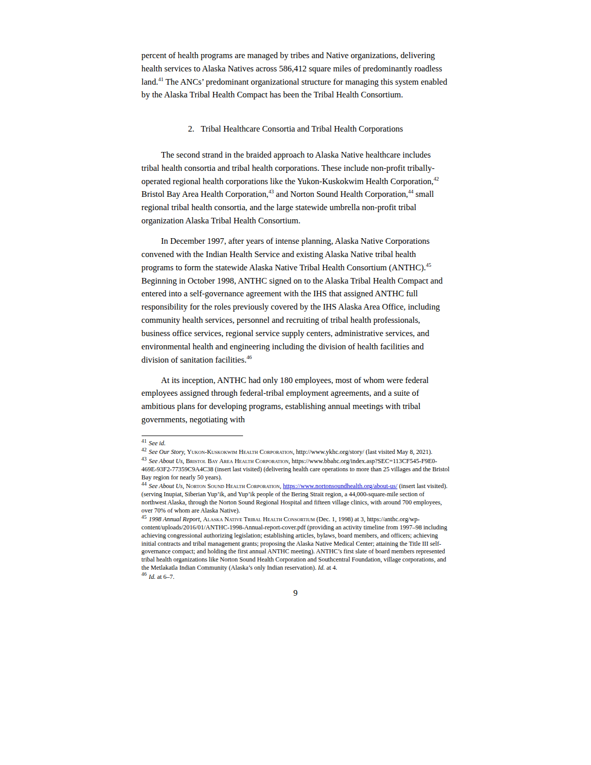percent of health programs are managed by tribes and Native organizations, delivering health services to Alaska Natives across 586,412 square miles of predominantly roadless land.41 The ANCs’ predominant organizational structure for managing this system enabled by the Alaska Tribal Health Compact has been the Tribal Health Consortium.
2. Tribal Healthcare Consortia and Tribal Health Corporations
The second strand in the braided approach to Alaska Native healthcare includes tribal health consortia and tribal health corporations. These include non-profit tribally-operated regional health corporations like the Yukon-Kuskokwim Health Corporation,42 Bristol Bay Area Health Corporation,43 and Norton Sound Health Corporation,44 small regional tribal health consortia, and the large statewide umbrella non-profit tribal organization Alaska Tribal Health Consortium.
In December 1997, after years of intense planning, Alaska Native Corporations convened with the Indian Health Service and existing Alaska Native tribal health programs to form the statewide Alaska Native Tribal Health Consortium (ANTHC).45 Beginning in October 1998, ANTHC signed on to the Alaska Tribal Health Compact and entered into a self-governance agreement with the IHS that assigned ANTHC full responsibility for the roles previously covered by the IHS Alaska Area Office, including community health services, personnel and recruiting of tribal health professionals, business office services, regional service supply centers, administrative services, and environmental health and engineering including the division of health facilities and division of sanitation facilities.46
At its inception, ANTHC had only 180 employees, most of whom were federal employees assigned through federal-tribal employment agreements, and a suite of ambitious plans for developing programs, establishing annual meetings with tribal governments, negotiating with
41 See id.
42 See Our Story, Yukon-Kuskokwim Health Corporation, http://www.ykhc.org/story/ (last visited May 8, 2021).
43 See About Us, Bristol Bay Area Health Corporation, https://www.bbahc.org/index.asp?SEC=113CF545-F9E0-469E-93F2-77359C9A4C38 (insert last visited) (delivering health care operations to more than 25 villages and the Bristol Bay region for nearly 50 years).
44 See About Us, Norton Sound Health Corporation, https://www.nortonsoundhealth.org/about-us/ (insert last visited). (serving Inupiat, Siberian Yup’ik, and Yup’ik people of the Bering Strait region, a 44,000-square-mile section of northwest Alaska, through the Norton Sound Regional Hospital and fifteen village clinics, with around 700 employees, over 70% of whom are Alaska Native).
45 1998 Annual Report, Alaska Native Tribal Health Consortium (Dec. 1, 1998) at 3, https://anthc.org/wp-content/uploads/2016/01/ANTHC-1998-Annual-report-cover.pdf (providing an activity timeline from 1997–98 including achieving congressional authorizing legislation; establishing articles, bylaws, board members, and officers; achieving initial contracts and tribal management grants; proposing the Alaska Native Medical Center; attaining the Title III self-governance compact; and holding the first annual ANTHC meeting). ANTHC’s first slate of board members represented tribal health organizations like Norton Sound Health Corporation and Southcentral Foundation, village corporations, and the Metlakatla Indian Community (Alaska’s only Indian reservation). Id. at 4.
46 Id. at 6–7.
9